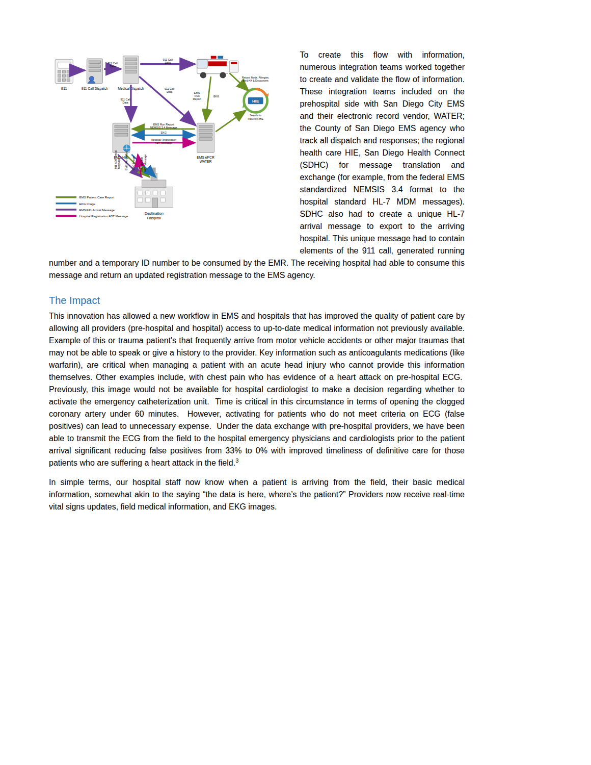911 911 Call Dispatch Medical Dispatch HIE EMS Hub EMS ePCR WATER Destination Hospital 911 Call Data 911 Call Data 911 Call Data 911 Call Data EMS Run Report EKG Return: Meds, Allergies, Med HX & Encounters Search for Patient in HIE EMS Run Report NEMSIS 3.4 Message EKG Hospital Registration ADT Message 911 ADT Arrival Message EMS Run Report EKG Image Registration ADT Message EMS Patient Care Report EKG Image EMS/911 Arrival Message Hospital Registration ADT Message
To create this flow with information, numerous integration teams worked together to create and validate the flow of information. These integration teams included on the prehospital side with San Diego City EMS and their electronic record vendor, WATER; the County of San Diego EMS agency who track all dispatch and responses; the regional health care HIE, San Diego Health Connect (SDHC) for message translation and exchange (for example, from the federal EMS standardized NEMSIS 3.4 format to the hospital standard HL-7 MDM messages). SDHC also had to create a unique HL-7 arrival message to export to the arriving hospital. This unique message had to contain elements of the 911 call, generated running number and a temporary ID number to be consumed by the EMR. The receiving hospital had able to consume this message and return an updated registration message to the EMS agency.
The Impact
This innovation has allowed a new workflow in EMS and hospitals that has improved the quality of patient care by allowing all providers (pre-hospital and hospital) access to up-to-date medical information not previously available. Example of this or trauma patient's that frequently arrive from motor vehicle accidents or other major traumas that may not be able to speak or give a history to the provider. Key information such as anticoagulants medications (like warfarin), are critical when managing a patient with an acute head injury who cannot provide this information themselves. Other examples include, with chest pain who has evidence of a heart attack on pre-hospital ECG. Previously, this image would not be available for hospital cardiologist to make a decision regarding whether to activate the emergency catheterization unit. Time is critical in this circumstance in terms of opening the clogged coronary artery under 60 minutes. However, activating for patients who do not meet criteria on ECG (false positives) can lead to unnecessary expense. Under the data exchange with pre-hospital providers, we have been able to transmit the ECG from the field to the hospital emergency physicians and cardiologists prior to the patient arrival significant reducing false positives from 33% to 0% with improved timeliness of definitive care for those patients who are suffering a heart attack in the field.3
In simple terms, our hospital staff now know when a patient is arriving from the field, their basic medical information, somewhat akin to the saying “the data is here, where’s the patient?” Providers now receive real-time vital signs updates, field medical information, and EKG images.